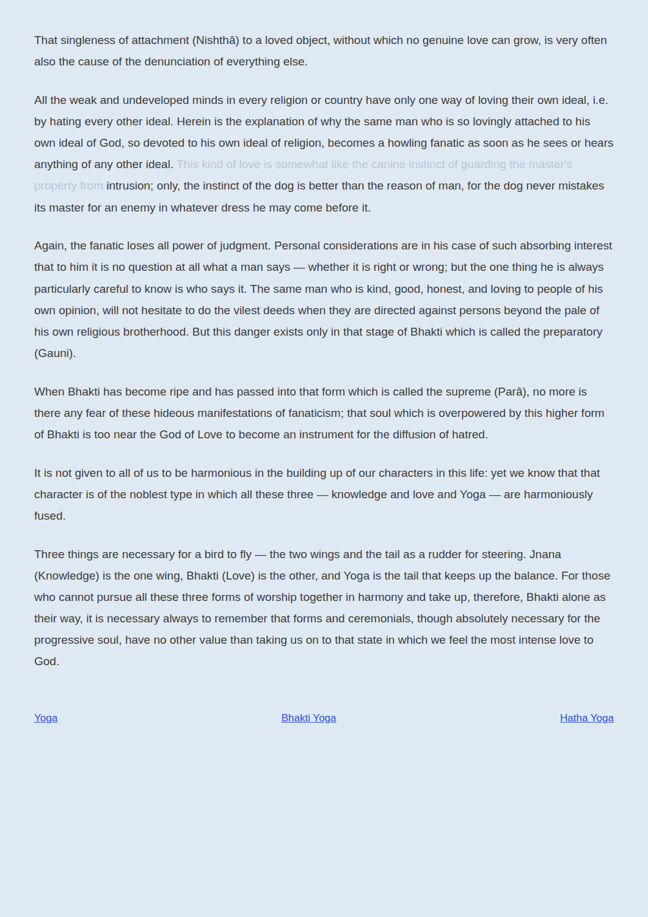That singleness of attachment (Nishthâ) to a loved object, without which no genuine love can grow, is very often also the cause of the denunciation of everything else.
All the weak and undeveloped minds in every religion or country have only one way of loving their own ideal, i.e. by hating every other ideal. Herein is the explanation of why the same man who is so lovingly attached to his own ideal of God, so devoted to his own ideal of religion, becomes a howling fanatic as soon as he sees or hears anything of any other ideal. This kind of love is somewhat like the canine instinct of guarding the master's property from intrusion; only, the instinct of the dog is better than the reason of man, for the dog never mistakes its master for an enemy in whatever dress he may come before it.
Again, the fanatic loses all power of judgment. Personal considerations are in his case of such absorbing interest that to him it is no question at all what a man says — whether it is right or wrong; but the one thing he is always particularly careful to know is who says it. The same man who is kind, good, honest, and loving to people of his own opinion, will not hesitate to do the vilest deeds when they are directed against persons beyond the pale of his own religious brotherhood. But this danger exists only in that stage of Bhakti which is called the preparatory (Gauni).
When Bhakti has become ripe and has passed into that form which is called the supreme (Parâ), no more is there any fear of these hideous manifestations of fanaticism; that soul which is overpowered by this higher form of Bhakti is too near the God of Love to become an instrument for the diffusion of hatred.
It is not given to all of us to be harmonious in the building up of our characters in this life: yet we know that that character is of the noblest type in which all these three — knowledge and love and Yoga — are harmoniously fused.
Three things are necessary for a bird to fly — the two wings and the tail as a rudder for steering. Jnana (Knowledge) is the one wing, Bhakti (Love) is the other, and Yoga is the tail that keeps up the balance. For those who cannot pursue all these three forms of worship together in harmony and take up, therefore, Bhakti alone as their way, it is necessary always to remember that forms and ceremonials, though absolutely necessary for the progressive soul, have no other value than taking us on to that state in which we feel the most intense love to God.
Yoga Bhakti Yoga Hatha Yoga